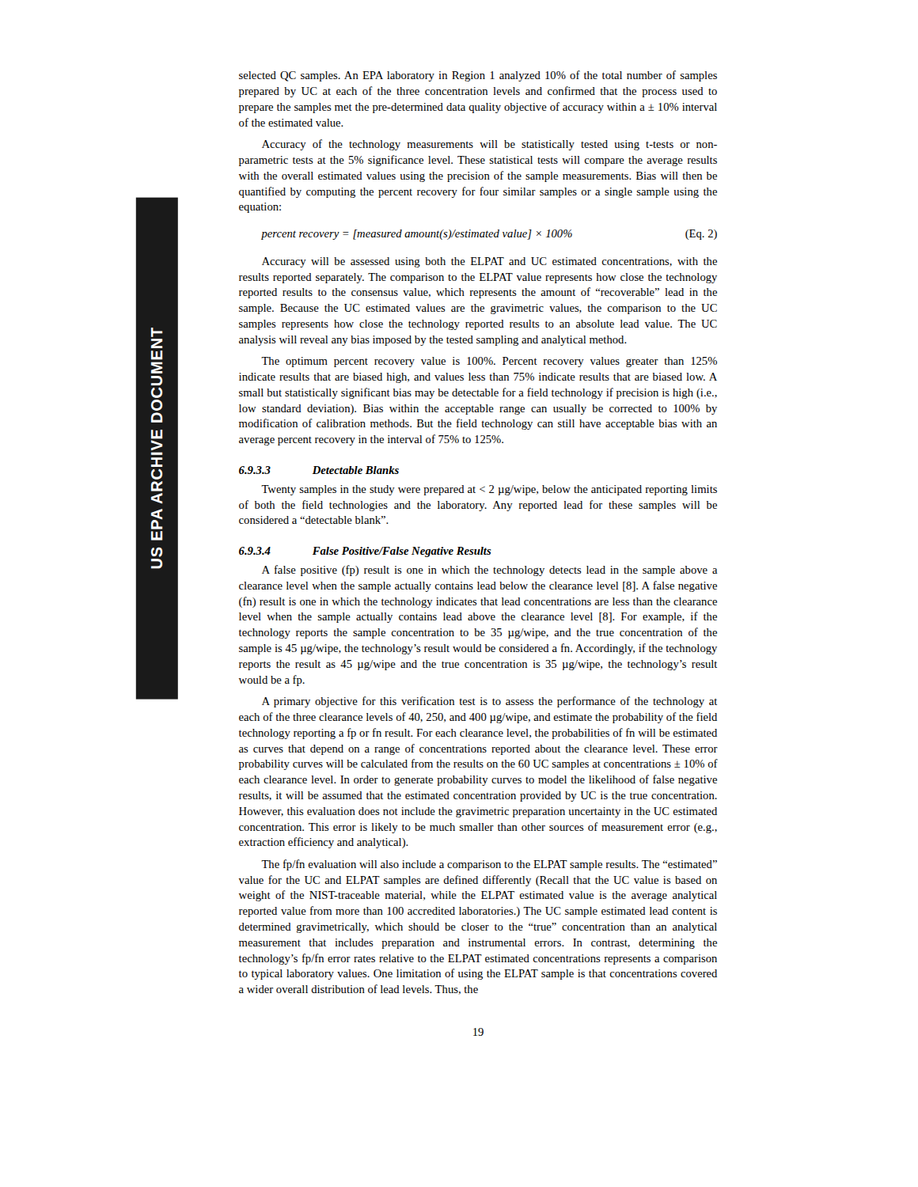US EPA ARCHIVE DOCUMENT
selected QC samples. An EPA laboratory in Region 1 analyzed 10% of the total number of samples prepared by UC at each of the three concentration levels and confirmed that the process used to prepare the samples met the pre-determined data quality objective of accuracy within a ± 10% interval of the estimated value.
Accuracy of the technology measurements will be statistically tested using t-tests or non-parametric tests at the 5% significance level. These statistical tests will compare the average results with the overall estimated values using the precision of the sample measurements. Bias will then be quantified by computing the percent recovery for four similar samples or a single sample using the equation:
percent recovery = [measured amount(s)/estimated value] × 100% (Eq. 2)
Accuracy will be assessed using both the ELPAT and UC estimated concentrations, with the results reported separately. The comparison to the ELPAT value represents how close the technology reported results to the consensus value, which represents the amount of “recoverable” lead in the sample. Because the UC estimated values are the gravimetric values, the comparison to the UC samples represents how close the technology reported results to an absolute lead value. The UC analysis will reveal any bias imposed by the tested sampling and analytical method.
The optimum percent recovery value is 100%. Percent recovery values greater than 125% indicate results that are biased high, and values less than 75% indicate results that are biased low. A small but statistically significant bias may be detectable for a field technology if precision is high (i.e., low standard deviation). Bias within the acceptable range can usually be corrected to 100% by modification of calibration methods. But the field technology can still have acceptable bias with an average percent recovery in the interval of 75% to 125%.
6.9.3.3Detectable Blanks
Twenty samples in the study were prepared at < 2 µg/wipe, below the anticipated reporting limits of both the field technologies and the laboratory. Any reported lead for these samples will be considered a “detectable blank”.
6.9.3.4False Positive/False Negative Results
A false positive (fp) result is one in which the technology detects lead in the sample above a clearance level when the sample actually contains lead below the clearance level [8]. A false negative (fn) result is one in which the technology indicates that lead concentrations are less than the clearance level when the sample actually contains lead above the clearance level [8]. For example, if the technology reports the sample concentration to be 35 µg/wipe, and the true concentration of the sample is 45 µg/wipe, the technology’s result would be considered a fn. Accordingly, if the technology reports the result as 45 µg/wipe and the true concentration is 35 µg/wipe, the technology’s result would be a fp.
A primary objective for this verification test is to assess the performance of the technology at each of the three clearance levels of 40, 250, and 400 µg/wipe, and estimate the probability of the field technology reporting a fp or fn result. For each clearance level, the probabilities of fn will be estimated as curves that depend on a range of concentrations reported about the clearance level. These error probability curves will be calculated from the results on the 60 UC samples at concentrations ± 10% of each clearance level. In order to generate probability curves to model the likelihood of false negative results, it will be assumed that the estimated concentration provided by UC is the true concentration. However, this evaluation does not include the gravimetric preparation uncertainty in the UC estimated concentration. This error is likely to be much smaller than other sources of measurement error (e.g., extraction efficiency and analytical).
The fp/fn evaluation will also include a comparison to the ELPAT sample results. The “estimated” value for the UC and ELPAT samples are defined differently (Recall that the UC value is based on weight of the NIST-traceable material, while the ELPAT estimated value is the average analytical reported value from more than 100 accredited laboratories.) The UC sample estimated lead content is determined gravimetrically, which should be closer to the “true” concentration than an analytical measurement that includes preparation and instrumental errors. In contrast, determining the technology’s fp/fn error rates relative to the ELPAT estimated concentrations represents a comparison to typical laboratory values. One limitation of using the ELPAT sample is that concentrations covered a wider overall distribution of lead levels. Thus, the
19